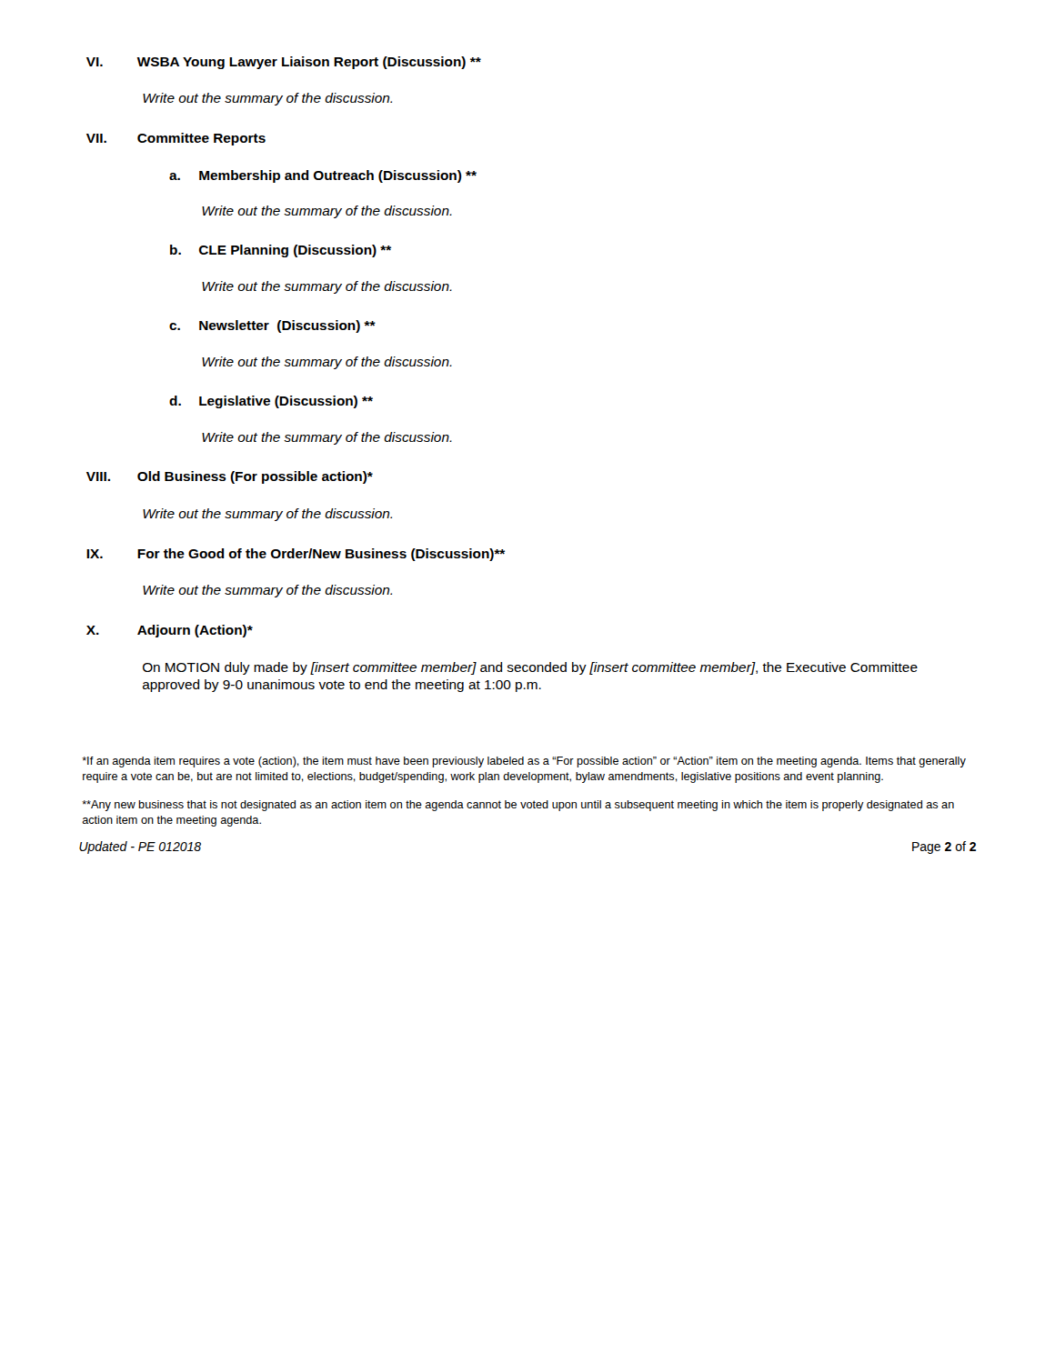VI. WSBA Young Lawyer Liaison Report (Discussion) **
Write out the summary of the discussion.
VII. Committee Reports
a. Membership and Outreach (Discussion) **
Write out the summary of the discussion.
b. CLE Planning (Discussion) **
Write out the summary of the discussion.
c. Newsletter (Discussion) **
Write out the summary of the discussion.
d. Legislative (Discussion) **
Write out the summary of the discussion.
VIII. Old Business (For possible action)*
Write out the summary of the discussion.
IX. For the Good of the Order/New Business (Discussion)**
Write out the summary of the discussion.
X. Adjourn (Action)*
On MOTION duly made by [insert committee member] and seconded by [insert committee member], the Executive Committee approved by 9-0 unanimous vote to end the meeting at 1:00 p.m.
*If an agenda item requires a vote (action), the item must have been previously labeled as a “For possible action” or “Action” item on the meeting agenda. Items that generally require a vote can be, but are not limited to, elections, budget/spending, work plan development, bylaw amendments, legislative positions and event planning.
**Any new business that is not designated as an action item on the agenda cannot be voted upon until a subsequent meeting in which the item is properly designated as an action item on the meeting agenda.
Updated - PE 012018 Page 2 of 2